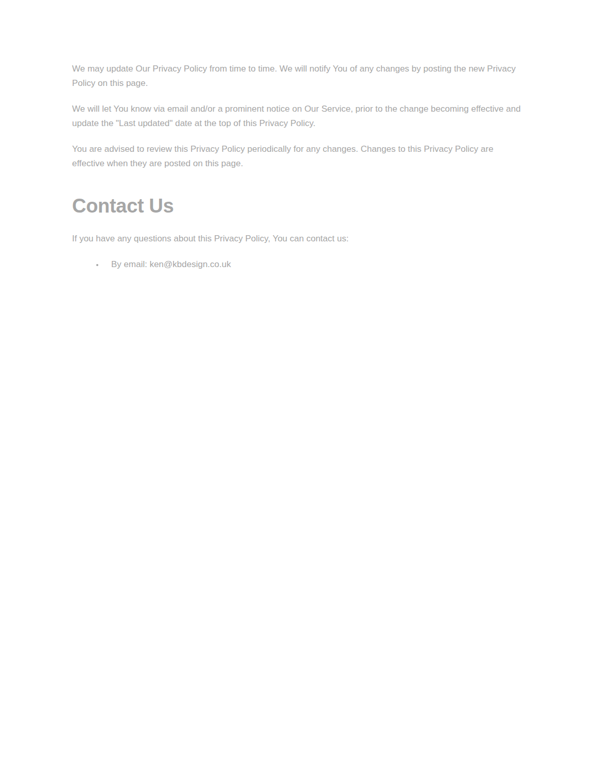We may update Our Privacy Policy from time to time. We will notify You of any changes by posting the new Privacy Policy on this page.
We will let You know via email and/or a prominent notice on Our Service, prior to the change becoming effective and update the "Last updated" date at the top of this Privacy Policy.
You are advised to review this Privacy Policy periodically for any changes. Changes to this Privacy Policy are effective when they are posted on this page.
Contact Us
If you have any questions about this Privacy Policy, You can contact us:
By email: ken@kbdesign.co.uk